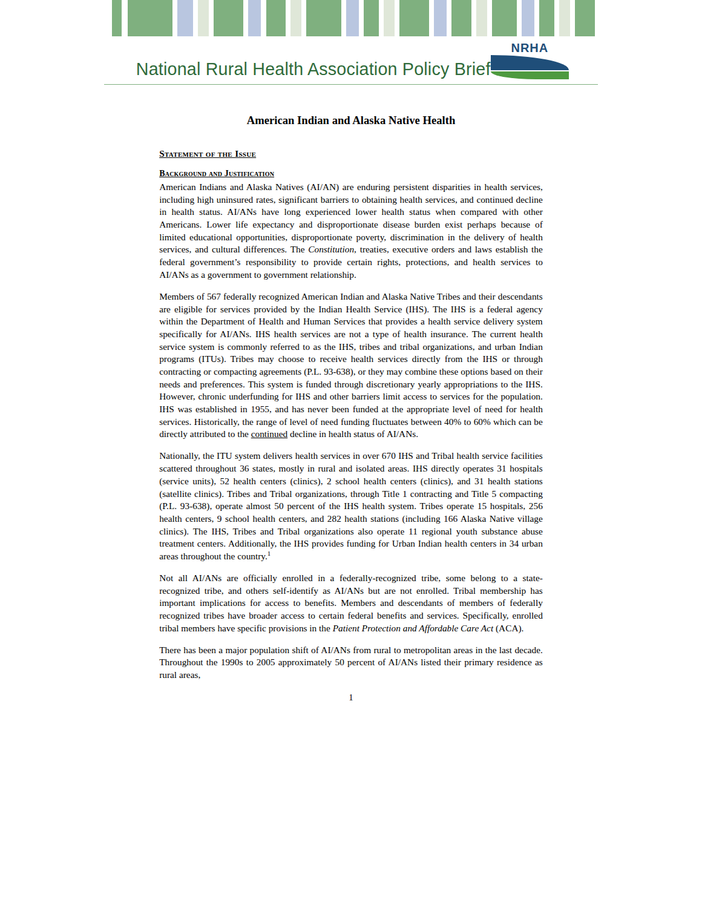National Rural Health Association Policy Brief
NRHA
American Indian and Alaska Native Health
Statement of the Issue
Background and Justification
American Indians and Alaska Natives (AI/AN) are enduring persistent disparities in health services, including high uninsured rates, significant barriers to obtaining health services, and continued decline in health status. AI/ANs have long experienced lower health status when compared with other Americans. Lower life expectancy and disproportionate disease burden exist perhaps because of limited educational opportunities, disproportionate poverty, discrimination in the delivery of health services, and cultural differences. The Constitution, treaties, executive orders and laws establish the federal government’s responsibility to provide certain rights, protections, and health services to AI/ANs as a government to government relationship.
Members of 567 federally recognized American Indian and Alaska Native Tribes and their descendants are eligible for services provided by the Indian Health Service (IHS). The IHS is a federal agency within the Department of Health and Human Services that provides a health service delivery system specifically for AI/ANs. IHS health services are not a type of health insurance. The current health service system is commonly referred to as the IHS, tribes and tribal organizations, and urban Indian programs (ITUs). Tribes may choose to receive health services directly from the IHS or through contracting or compacting agreements (P.L. 93-638), or they may combine these options based on their needs and preferences. This system is funded through discretionary yearly appropriations to the IHS. However, chronic underfunding for IHS and other barriers limit access to services for the population. IHS was established in 1955, and has never been funded at the appropriate level of need for health services. Historically, the range of level of need funding fluctuates between 40% to 60% which can be directly attributed to the continued decline in health status of AI/ANs.
Nationally, the ITU system delivers health services in over 670 IHS and Tribal health service facilities scattered throughout 36 states, mostly in rural and isolated areas. IHS directly operates 31 hospitals (service units), 52 health centers (clinics), 2 school health centers (clinics), and 31 health stations (satellite clinics). Tribes and Tribal organizations, through Title 1 contracting and Title 5 compacting (P.L. 93-638), operate almost 50 percent of the IHS health system. Tribes operate 15 hospitals, 256 health centers, 9 school health centers, and 282 health stations (including 166 Alaska Native village clinics). The IHS, Tribes and Tribal organizations also operate 11 regional youth substance abuse treatment centers. Additionally, the IHS provides funding for Urban Indian health centers in 34 urban areas throughout the country.1
Not all AI/ANs are officially enrolled in a federally-recognized tribe, some belong to a state-recognized tribe, and others self-identify as AI/ANs but are not enrolled. Tribal membership has important implications for access to benefits. Members and descendants of members of federally recognized tribes have broader access to certain federal benefits and services. Specifically, enrolled tribal members have specific provisions in the Patient Protection and Affordable Care Act (ACA).
There has been a major population shift of AI/ANs from rural to metropolitan areas in the last decade. Throughout the 1990s to 2005 approximately 50 percent of AI/ANs listed their primary residence as rural areas,
1